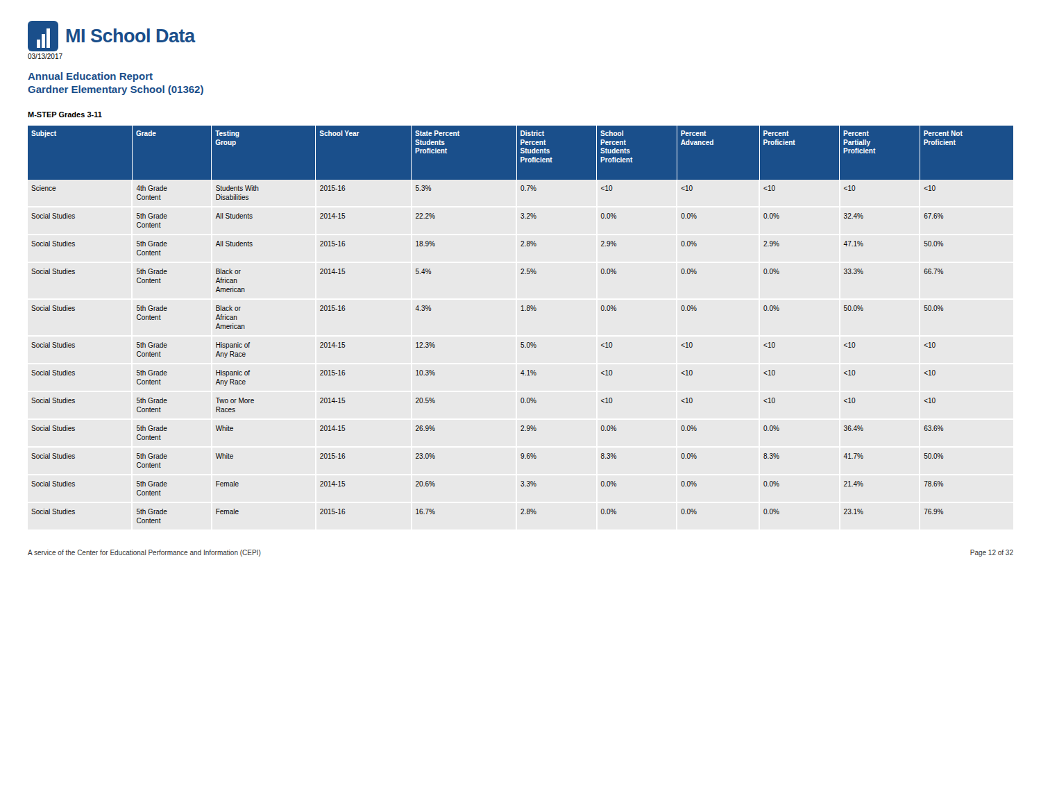MI School Data
03/13/2017
Annual Education Report
Gardner Elementary School (01362)
M-STEP Grades 3-11
| Subject | Grade | Testing Group | School Year | State Percent Students Proficient | District Percent Students Proficient | School Percent Students Proficient | Percent Advanced | Percent Proficient | Percent Partially Proficient | Percent Not Proficient |
| --- | --- | --- | --- | --- | --- | --- | --- | --- | --- | --- |
| Science | 4th Grade Content | Students With Disabilities | 2015-16 | 5.3% | 0.7% | <10 | <10 | <10 | <10 | <10 |
| Social Studies | 5th Grade Content | All Students | 2014-15 | 22.2% | 3.2% | 0.0% | 0.0% | 0.0% | 32.4% | 67.6% |
| Social Studies | 5th Grade Content | All Students | 2015-16 | 18.9% | 2.8% | 2.9% | 0.0% | 2.9% | 47.1% | 50.0% |
| Social Studies | 5th Grade Content | Black or African American | 2014-15 | 5.4% | 2.5% | 0.0% | 0.0% | 0.0% | 33.3% | 66.7% |
| Social Studies | 5th Grade Content | Black or African American | 2015-16 | 4.3% | 1.8% | 0.0% | 0.0% | 0.0% | 50.0% | 50.0% |
| Social Studies | 5th Grade Content | Hispanic of Any Race | 2014-15 | 12.3% | 5.0% | <10 | <10 | <10 | <10 | <10 |
| Social Studies | 5th Grade Content | Hispanic of Any Race | 2015-16 | 10.3% | 4.1% | <10 | <10 | <10 | <10 | <10 |
| Social Studies | 5th Grade Content | Two or More Races | 2014-15 | 20.5% | 0.0% | <10 | <10 | <10 | <10 | <10 |
| Social Studies | 5th Grade Content | White | 2014-15 | 26.9% | 2.9% | 0.0% | 0.0% | 0.0% | 36.4% | 63.6% |
| Social Studies | 5th Grade Content | White | 2015-16 | 23.0% | 9.6% | 8.3% | 0.0% | 8.3% | 41.7% | 50.0% |
| Social Studies | 5th Grade Content | Female | 2014-15 | 20.6% | 3.3% | 0.0% | 0.0% | 0.0% | 21.4% | 78.6% |
| Social Studies | 5th Grade Content | Female | 2015-16 | 16.7% | 2.8% | 0.0% | 0.0% | 0.0% | 23.1% | 76.9% |
A service of the Center for Educational Performance and Information (CEPI)
Page 12 of 32